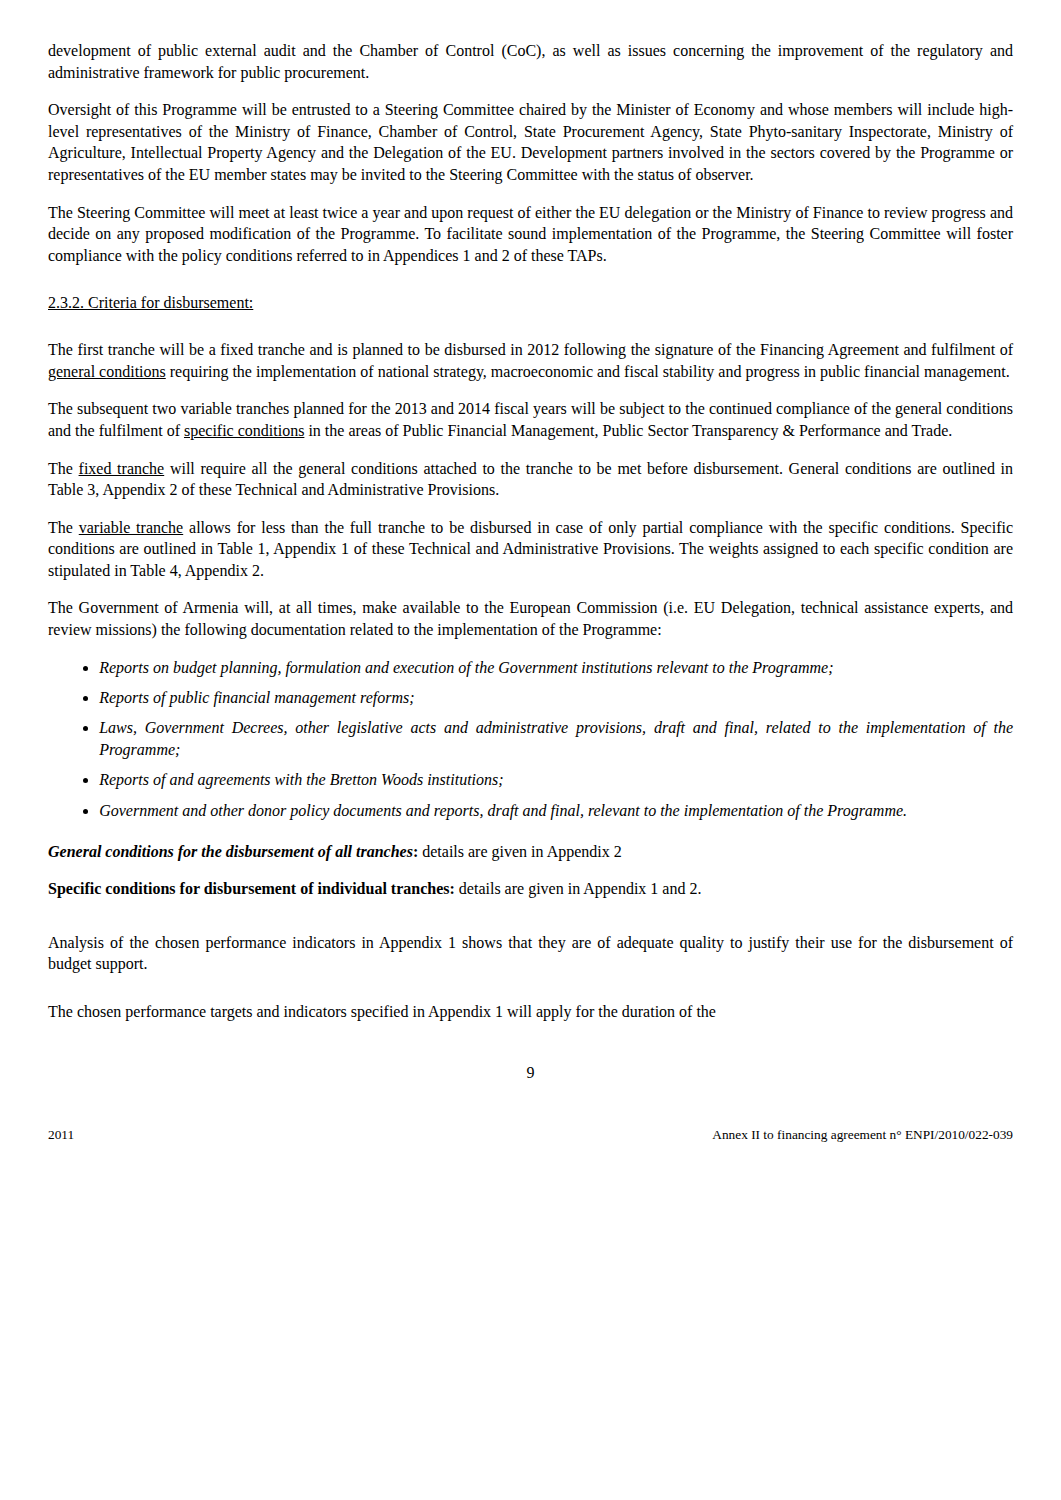development of public external audit and the Chamber of Control (CoC), as well as issues concerning the improvement of the regulatory and administrative framework for public procurement.
Oversight of this Programme will be entrusted to a Steering Committee chaired by the Minister of Economy and whose members will include high-level representatives of the Ministry of Finance, Chamber of Control, State Procurement Agency, State Phyto-sanitary Inspectorate, Ministry of Agriculture, Intellectual Property Agency and the Delegation of the EU. Development partners involved in the sectors covered by the Programme or representatives of the EU member states may be invited to the Steering Committee with the status of observer.
The Steering Committee will meet at least twice a year and upon request of either the EU delegation or the Ministry of Finance to review progress and decide on any proposed modification of the Programme. To facilitate sound implementation of the Programme, the Steering Committee will foster compliance with the policy conditions referred to in Appendices 1 and 2 of these TAPs.
2.3.2. Criteria for disbursement:
The first tranche will be a fixed tranche and is planned to be disbursed in 2012 following the signature of the Financing Agreement and fulfilment of general conditions requiring the implementation of national strategy, macroeconomic and fiscal stability and progress in public financial management.
The subsequent two variable tranches planned for the 2013 and 2014 fiscal years will be subject to the continued compliance of the general conditions and the fulfilment of specific conditions in the areas of Public Financial Management, Public Sector Transparency & Performance and Trade.
The fixed tranche will require all the general conditions attached to the tranche to be met before disbursement. General conditions are outlined in Table 3, Appendix 2 of these Technical and Administrative Provisions.
The variable tranche allows for less than the full tranche to be disbursed in case of only partial compliance with the specific conditions. Specific conditions are outlined in Table 1, Appendix 1 of these Technical and Administrative Provisions. The weights assigned to each specific condition are stipulated in Table 4, Appendix 2.
The Government of Armenia will, at all times, make available to the European Commission (i.e. EU Delegation, technical assistance experts, and review missions) the following documentation related to the implementation of the Programme:
Reports on budget planning, formulation and execution of the Government institutions relevant to the Programme;
Reports of public financial management reforms;
Laws, Government Decrees, other legislative acts and administrative provisions, draft and final, related to the implementation of the Programme;
Reports of and agreements with the Bretton Woods institutions;
Government and other donor policy documents and reports, draft and final, relevant to the implementation of the Programme.
General conditions for the disbursement of all tranches: details are given in Appendix 2
Specific conditions for disbursement of individual tranches: details are given in Appendix 1 and 2.
Analysis of the chosen performance indicators in Appendix 1 shows that they are of adequate quality to justify their use for the disbursement of budget support.
The chosen performance targets and indicators specified in Appendix 1 will apply for the duration of the
9
2011 Annex II to financing agreement n° ENPI/2010/022-039